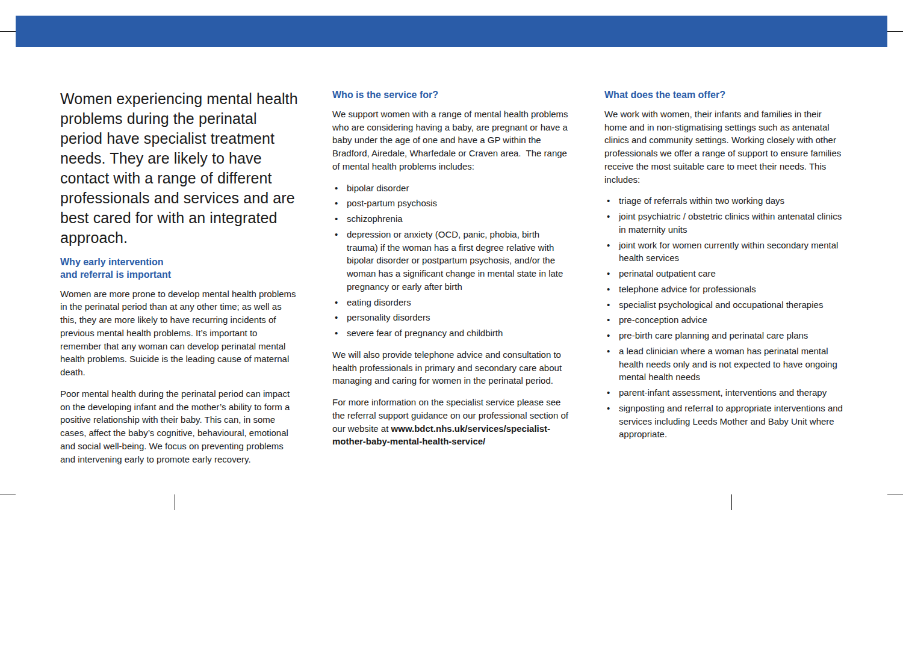Women experiencing mental health problems during the perinatal period have specialist treatment needs. They are likely to have contact with a range of different professionals and services and are best cared for with an integrated approach.
Why early intervention
and referral is important
Women are more prone to develop mental health problems in the perinatal period than at any other time; as well as this, they are more likely to have recurring incidents of previous mental health problems. It’s important to remember that any woman can develop perinatal mental health problems. Suicide is the leading cause of maternal death.
Poor mental health during the perinatal period can impact on the developing infant and the mother’s ability to form a positive relationship with their baby. This can, in some cases, affect the baby’s cognitive, behavioural, emotional and social well-being. We focus on preventing problems and intervening early to promote early recovery.
Who is the service for?
We support women with a range of mental health problems who are considering having a baby, are pregnant or have a baby under the age of one and have a GP within the Bradford, Airedale, Wharfedale or Craven area. The range of mental health problems includes:
bipolar disorder
post-partum psychosis
schizophrenia
depression or anxiety (OCD, panic, phobia, birth trauma) if the woman has a first degree relative with bipolar disorder or postpartum psychosis, and/or the woman has a significant change in mental state in late pregnancy or early after birth
eating disorders
personality disorders
severe fear of pregnancy and childbirth
We will also provide telephone advice and consultation to health professionals in primary and secondary care about managing and caring for women in the perinatal period.
For more information on the specialist service please see the referral support guidance on our professional section of our website at www.bdct.nhs.uk/services/specialist-mother-baby-mental-health-service/
What does the team offer?
We work with women, their infants and families in their home and in non-stigmatising settings such as antenatal clinics and community settings. Working closely with other professionals we offer a range of support to ensure families receive the most suitable care to meet their needs. This includes:
triage of referrals within two working days
joint psychiatric / obstetric clinics within antenatal clinics in maternity units
joint work for women currently within secondary mental health services
perinatal outpatient care
telephone advice for professionals
specialist psychological and occupational therapies
pre-conception advice
pre-birth care planning and perinatal care plans
a lead clinician where a woman has perinatal mental health needs only and is not expected to have ongoing mental health needs
parent-infant assessment, interventions and therapy
signposting and referral to appropriate interventions and services including Leeds Mother and Baby Unit where appropriate.